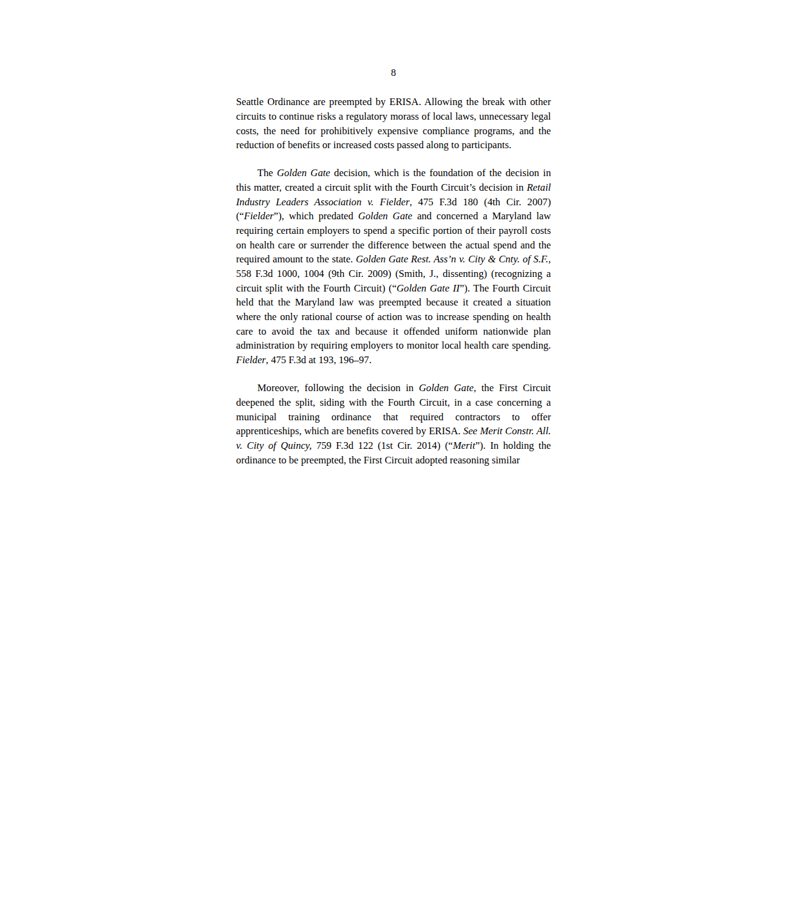8
Seattle Ordinance are preempted by ERISA. Allowing the break with other circuits to continue risks a regulatory morass of local laws, unnecessary legal costs, the need for prohibitively expensive compliance programs, and the reduction of benefits or increased costs passed along to participants.
The Golden Gate decision, which is the foundation of the decision in this matter, created a circuit split with the Fourth Circuit’s decision in Retail Industry Leaders Association v. Fielder, 475 F.3d 180 (4th Cir. 2007) (“Fielder”), which predated Golden Gate and concerned a Maryland law requiring certain employers to spend a specific portion of their payroll costs on health care or surrender the difference between the actual spend and the required amount to the state. Golden Gate Rest. Ass’n v. City & Cnty. of S.F., 558 F.3d 1000, 1004 (9th Cir. 2009) (Smith, J., dissenting) (recognizing a circuit split with the Fourth Circuit) (“Golden Gate II”). The Fourth Circuit held that the Maryland law was preempted because it created a situation where the only rational course of action was to increase spending on health care to avoid the tax and because it offended uniform nationwide plan administration by requiring employers to monitor local health care spending. Fielder, 475 F.3d at 193, 196–97.
Moreover, following the decision in Golden Gate, the First Circuit deepened the split, siding with the Fourth Circuit, in a case concerning a municipal training ordinance that required contractors to offer apprenticeships, which are benefits covered by ERISA. See Merit Constr. All. v. City of Quincy, 759 F.3d 122 (1st Cir. 2014) (“Merit”). In holding the ordinance to be preempted, the First Circuit adopted reasoning similar